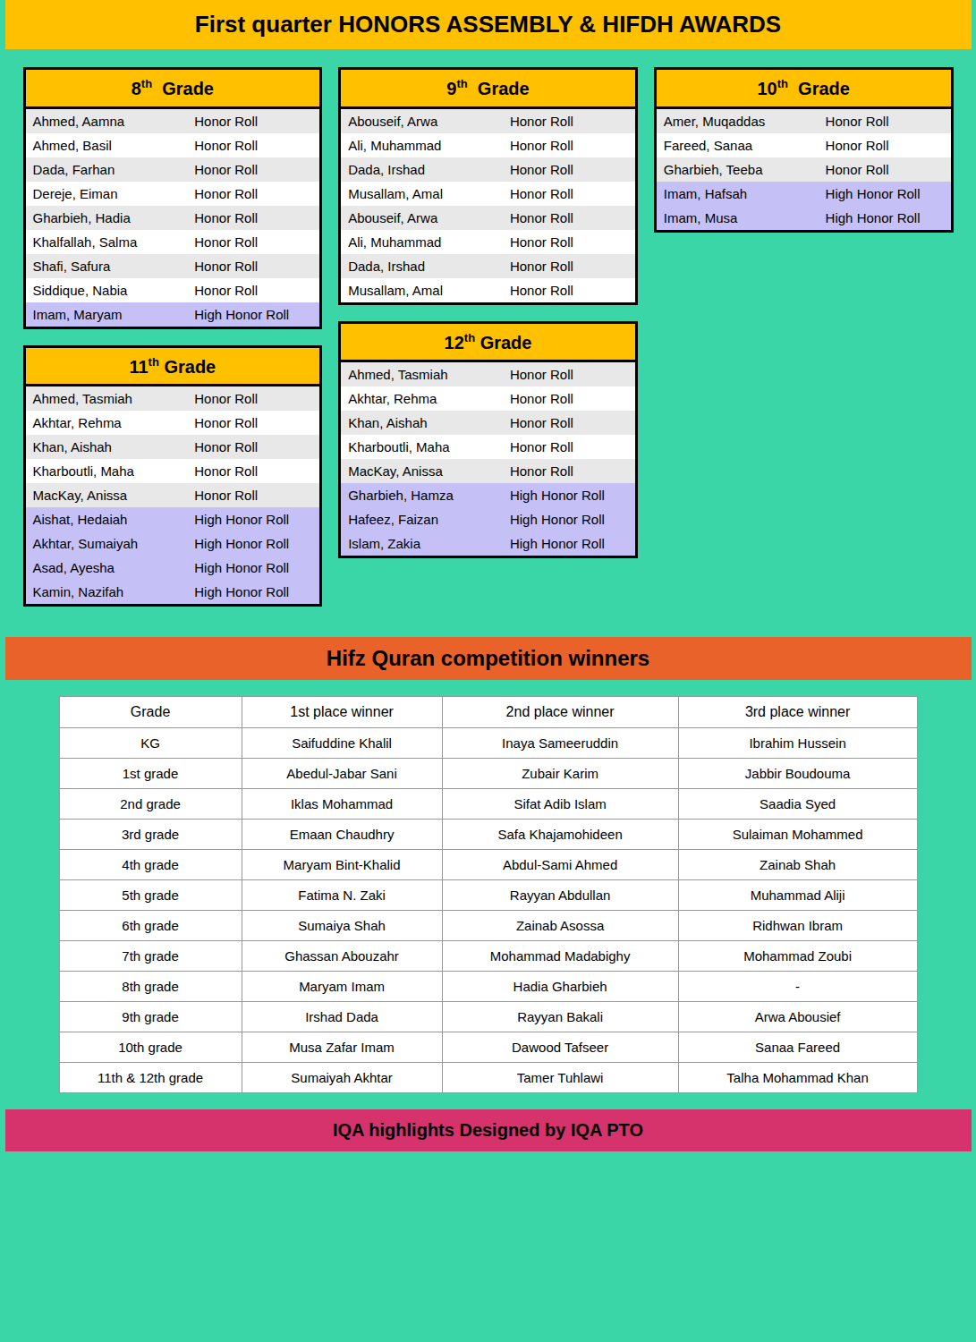First quarter HONORS ASSEMBLY & HIFDH AWARDS
8th Grade
| Ahmed, Aamna | Honor Roll |
| Ahmed, Basil | Honor Roll |
| Dada, Farhan | Honor Roll |
| Dereje, Eiman | Honor Roll |
| Gharbieh, Hadia | Honor Roll |
| Khalfallah, Salma | Honor Roll |
| Shafi, Safura | Honor Roll |
| Siddique, Nabia | Honor Roll |
| Imam, Maryam | High Honor Roll |
11th Grade
| Ahmed, Tasmiah | Honor Roll |
| Akhtar, Rehma | Honor Roll |
| Khan, Aishah | Honor Roll |
| Kharboutli, Maha | Honor Roll |
| MacKay, Anissa | Honor Roll |
| Aishat, Hedaiah | High Honor Roll |
| Akhtar, Sumaiyah | High Honor Roll |
| Asad, Ayesha | High Honor Roll |
| Kamin, Nazifah | High Honor Roll |
9th Grade
| Abouseif, Arwa | Honor Roll |
| Ali, Muhammad | Honor Roll |
| Dada, Irshad | Honor Roll |
| Musallam, Amal | Honor Roll |
| Abouseif, Arwa | Honor Roll |
| Ali, Muhammad | Honor Roll |
| Dada, Irshad | Honor Roll |
| Musallam, Amal | Honor Roll |
12th Grade
| Ahmed, Tasmiah | Honor Roll |
| Akhtar, Rehma | Honor Roll |
| Khan, Aishah | Honor Roll |
| Kharboutli, Maha | Honor Roll |
| MacKay, Anissa | Honor Roll |
| Gharbieh, Hamza | High Honor Roll |
| Hafeez, Faizan | High Honor Roll |
| Islam, Zakia | High Honor Roll |
10th Grade
| Amer, Muqaddas | Honor Roll |
| Fareed, Sanaa | Honor Roll |
| Gharbieh, Teeba | Honor Roll |
| Imam, Hafsah | High Honor Roll |
| Imam, Musa | High Honor Roll |
Hifz Quran competition winners
| Grade | 1st place winner | 2nd place winner | 3rd place winner |
| --- | --- | --- | --- |
| KG | Saifuddine Khalil | Inaya Sameeruddin | Ibrahim Hussein |
| 1st grade | Abedul-Jabar Sani | Zubair Karim | Jabbir Boudouma |
| 2nd grade | Iklas Mohammad | Sifat Adib Islam | Saadia Syed |
| 3rd grade | Emaan Chaudhry | Safa Khajamohideen | Sulaiman Mohammed |
| 4th grade | Maryam Bint-Khalid | Abdul-Sami Ahmed | Zainab Shah |
| 5th grade | Fatima N. Zaki | Rayyan Abdullan | Muhammad Aliji |
| 6th grade | Sumaiya Shah | Zainab Asossa | Ridhwan Ibram |
| 7th grade | Ghassan Abouzahr | Mohammad Madabighy | Mohammad Zoubi |
| 8th grade | Maryam Imam | Hadia Gharbieh | - |
| 9th grade | Irshad Dada | Rayyan Bakali | Arwa Abousief |
| 10th grade | Musa Zafar Imam | Dawood Tafseer | Sanaa Fareed |
| 11th & 12th grade | Sumaiyah Akhtar | Tamer Tuhlawi | Talha Mohammad Khan |
IQA highlights Designed by IQA PTO